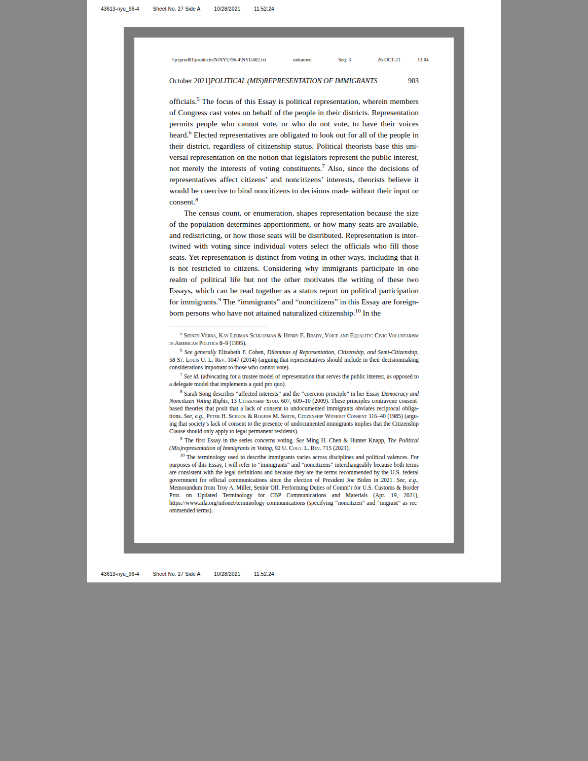43613-nyu_96-4 Sheet No. 27 Side A 10/28/202111:52:24
43613-nyu_96-4 Sheet No. 27 Side A 10/28/202111:52:24
43613-nyu_96-4 Sheet No. 27 Side A 10/28/2021 11:52:24
\\jciprod01\productn\N\NYU\96-4\NYU402.txt unknown Seq: 3 26-OCT-21 13:04
October 2021] POLITICAL (MIS)REPRESENTATION OF IMMIGRANTS
903
officials.5 The focus of this Essay is political representation, wherein members of Congress cast votes on behalf of the people in their districts. Representation permits people who cannot vote, or who do not vote, to have their voices heard.6 Elected representatives are obligated to look out for all of the people in their district, regardless of citizenship status. Political theorists base this universal representation on the notion that legislators represent the public interest, not merely the interests of voting constituents.7 Also, since the decisions of representatives affect citizens’ and noncitizens’ interests, theorists believe it would be coercive to bind noncitizens to decisions made without their input or consent.8
The census count, or enumeration, shapes representation because the size of the population determines apportionment, or how many seats are available, and redistricting, or how those seats will be distributed. Representation is intertwined with voting since individual voters select the officials who fill those seats. Yet representation is distinct from voting in other ways, including that it is not restricted to citizens. Considering why immigrants participate in one realm of political life but not the other motivates the writing of these two Essays, which can be read together as a status report on political participation for immigrants.9 The “immigrants” and “noncitizens” in this Essay are foreign-born persons who have not attained naturalized citizenship.10 In the
5 Sidney Verba, Kay Lehman Schlozman & Henry E. Brady, Voice and Equality: Civic Voluntarism in American Politics 8–9 (1995).
6 See generally Elizabeth F. Cohen, Dilemmas of Representation, Citizenship, and Semi-Citizenship, 58 St. Louis U. L. Rev. 1047 (2014) (arguing that representatives should include in their decisionmaking considerations important to those who cannot vote).
7 See id. (advocating for a trustee model of representation that serves the public interest, as opposed to a delegate model that implements a quid pro quo).
8 Sarah Song describes “affected interests” and the “coercion principle” in her Essay Democracy and Noncitizen Voting Rights, 13 Citizenship Stud. 607, 609–10 (2009). These principles contravene consent-based theories that posit that a lack of consent to undocumented immigrants obviates reciprocal obligations. See, e.g., Peter H. Schuck & Rogers M. Smith, Citizenship Without Consent 116–40 (1985) (arguing that society’s lack of consent to the presence of undocumented immigrants implies that the Citizenship Clause should only apply to legal permanent residents).
9 The first Essay in the series concerns voting. See Ming H. Chen & Hunter Knapp, The Political (Mis)representation of Immigrants in Voting, 92 U. Colo. L. Rev. 715 (2021).
10 The terminology used to describe immigrants varies across disciplines and political valences. For purposes of this Essay, I will refer to “immigrants” and “noncitizens” interchangeably because both terms are consistent with the legal definitions and because they are the terms recommended by the U.S. federal government for official communications since the election of President Joe Biden in 2021. See, e.g., Memorandum from Troy A. Miller, Senior Off. Performing Duties of Comm’r for U.S. Customs & Border Prot. on Updated Terminology for CBP Communications and Materials (Apr. 19, 2021), https://www.aila.org/infonet/terminology-communications (specifying “noncitizen” and “migrant” as recommended terms).